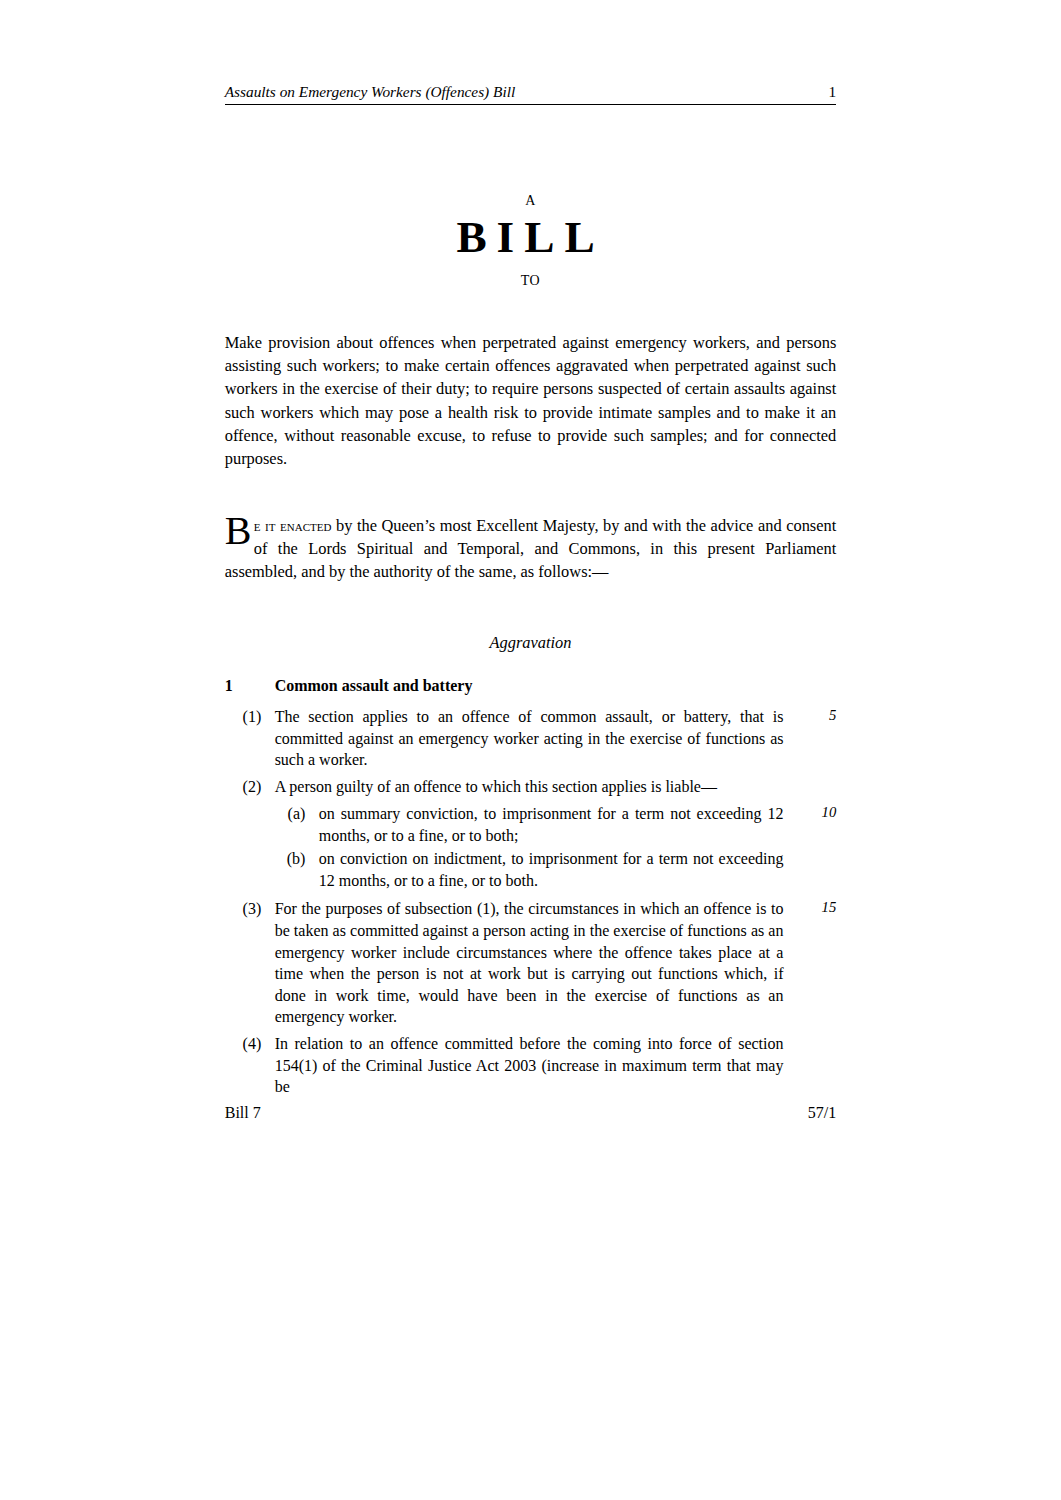Assaults on Emergency Workers (Offences) Bill
1
A
BILL
TO
Make provision about offences when perpetrated against emergency workers, and persons assisting such workers; to make certain offences aggravated when perpetrated against such workers in the exercise of their duty; to require persons suspected of certain assaults against such workers which may pose a health risk to provide intimate samples and to make it an offence, without reasonable excuse, to refuse to provide such samples; and for connected purposes.
Be it enacted by the Queen’s most Excellent Majesty, by and with the advice and consent of the Lords Spiritual and Temporal, and Commons, in this present Parliament assembled, and by the authority of the same, as follows:—
Aggravation
1
Common assault and battery
(1)
The section applies to an offence of common assault, or battery, that is committed against an emergency worker acting in the exercise of functions as such a worker.
5
(2)
A person guilty of an offence to which this section applies is liable—
(a)
on summary conviction, to imprisonment for a term not exceeding 12 months, or to a fine, or to both;
(b)
on conviction on indictment, to imprisonment for a term not exceeding 12 months, or to a fine, or to both.
10
(3)
For the purposes of subsection (1), the circumstances in which an offence is to be taken as committed against a person acting in the exercise of functions as an emergency worker include circumstances where the offence takes place at a time when the person is not at work but is carrying out functions which, if done in work time, would have been in the exercise of functions as an emergency worker.
15
(4)
In relation to an offence committed before the coming into force of section 154(1) of the Criminal Justice Act 2003 (increase in maximum term that may be
Bill 7
57/1